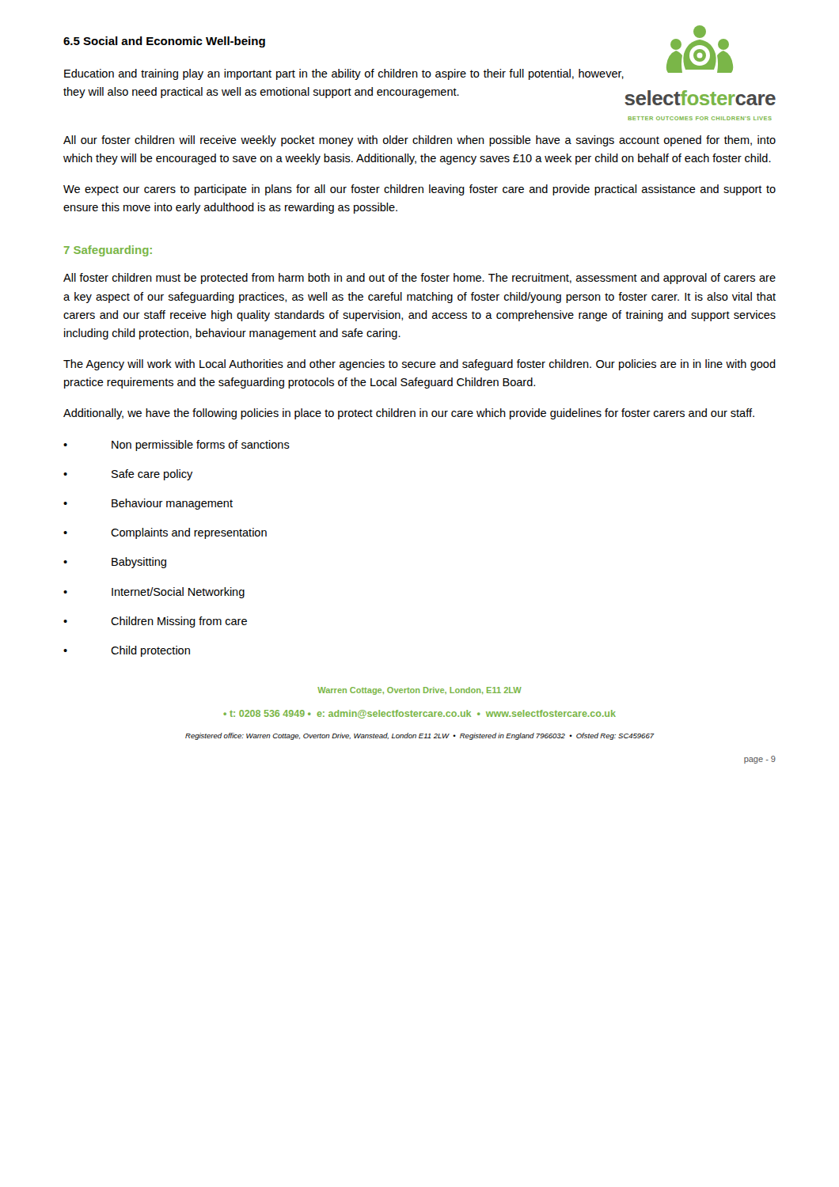select foster care
BETTER OUTCOMES FOR CHILDREN'S LIVES
6.5 Social and Economic Well-being
Education and training play an important part in the ability of children to aspire to their full potential, however, they will also need practical as well as emotional support and encouragement.
All our foster children will receive weekly pocket money with older children when possible have a savings account opened for them, into which they will be encouraged to save on a weekly basis. Additionally, the agency saves £10 a week per child on behalf of each foster child.
We expect our carers to participate in plans for all our foster children leaving foster care and provide practical assistance and support to ensure this move into early adulthood is as rewarding as possible.
7 Safeguarding:
All foster children must be protected from harm both in and out of the foster home. The recruitment, assessment and approval of carers are a key aspect of our safeguarding practices, as well as the careful matching of foster child/young person to foster carer. It is also vital that carers and our staff receive high quality standards of supervision, and access to a comprehensive range of training and support services including child protection, behaviour management and safe caring.
The Agency will work with Local Authorities and other agencies to secure and safeguard foster children. Our policies are in in line with good practice requirements and the safeguarding protocols of the Local Safeguard Children Board.
Additionally, we have the following policies in place to protect children in our care which provide guidelines for foster carers and our staff.
Non permissible forms of sanctions
Safe care policy
Behaviour management
Complaints and representation
Babysitting
Internet/Social Networking
Children Missing from care
Child protection
Warren Cottage, Overton Drive, London, E11 2LW
• t: 0208 536 4949 • e: admin@selectfostercare.co.uk • www.selectfostercare.co.uk
Registered office: Warren Cottage, Overton Drive, Wanstead, London E11 2LW • Registered in England 7966032 • Ofsted Reg: SC459667
page - 9